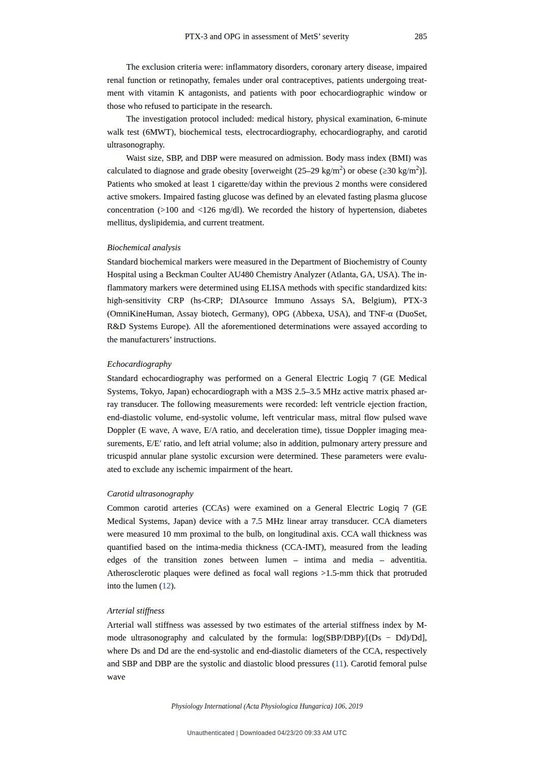PTX-3 and OPG in assessment of MetS’ severity 285
The exclusion criteria were: inflammatory disorders, coronary artery disease, impaired renal function or retinopathy, females under oral contraceptives, patients undergoing treatment with vitamin K antagonists, and patients with poor echocardiographic window or those who refused to participate in the research.
The investigation protocol included: medical history, physical examination, 6-minute walk test (6MWT), biochemical tests, electrocardiography, echocardiography, and carotid ultrasonography.
Waist size, SBP, and DBP were measured on admission. Body mass index (BMI) was calculated to diagnose and grade obesity [overweight (25–29 kg/m2) or obese (≥30 kg/m2)]. Patients who smoked at least 1 cigarette/day within the previous 2 months were considered active smokers. Impaired fasting glucose was defined by an elevated fasting plasma glucose concentration (>100 and <126 mg/dl). We recorded the history of hypertension, diabetes mellitus, dyslipidemia, and current treatment.
Biochemical analysis
Standard biochemical markers were measured in the Department of Biochemistry of County Hospital using a Beckman Coulter AU480 Chemistry Analyzer (Atlanta, GA, USA). The inflammatory markers were determined using ELISA methods with specific standardized kits: high-sensitivity CRP (hs-CRP; DIAsource Immuno Assays SA, Belgium), PTX-3 (OmniKineHuman, Assay biotech, Germany), OPG (Abbexa, USA), and TNF-α (DuoSet, R&D Systems Europe). All the aforementioned determinations were assayed according to the manufacturers’ instructions.
Echocardiography
Standard echocardiography was performed on a General Electric Logiq 7 (GE Medical Systems, Tokyo, Japan) echocardiograph with a M3S 2.5–3.5 MHz active matrix phased array transducer. The following measurements were recorded: left ventricle ejection fraction, end-diastolic volume, end-systolic volume, left ventricular mass, mitral flow pulsed wave Doppler (E wave, A wave, E/A ratio, and deceleration time), tissue Doppler imaging measurements, E/E′ ratio, and left atrial volume; also in addition, pulmonary artery pressure and tricuspid annular plane systolic excursion were determined. These parameters were evaluated to exclude any ischemic impairment of the heart.
Carotid ultrasonography
Common carotid arteries (CCAs) were examined on a General Electric Logiq 7 (GE Medical Systems, Japan) device with a 7.5 MHz linear array transducer. CCA diameters were measured 10 mm proximal to the bulb, on longitudinal axis. CCA wall thickness was quantified based on the intima-media thickness (CCA-IMT), measured from the leading edges of the transition zones between lumen – intima and media – adventitia. Atherosclerotic plaques were defined as focal wall regions >1.5-mm thick that protruded into the lumen (12).
Arterial stiffness
Arterial wall stiffness was assessed by two estimates of the arterial stiffness index by M-mode ultrasonography and calculated by the formula: log(SBP/DBP)/[(Ds − Dd)/Dd], where Ds and Dd are the end-systolic and end-diastolic diameters of the CCA, respectively and SBP and DBP are the systolic and diastolic blood pressures (11). Carotid femoral pulse wave
Physiology International (Acta Physiologica Hungarica) 106, 2019
Unauthenticated | Downloaded 04/23/20 09:33 AM UTC